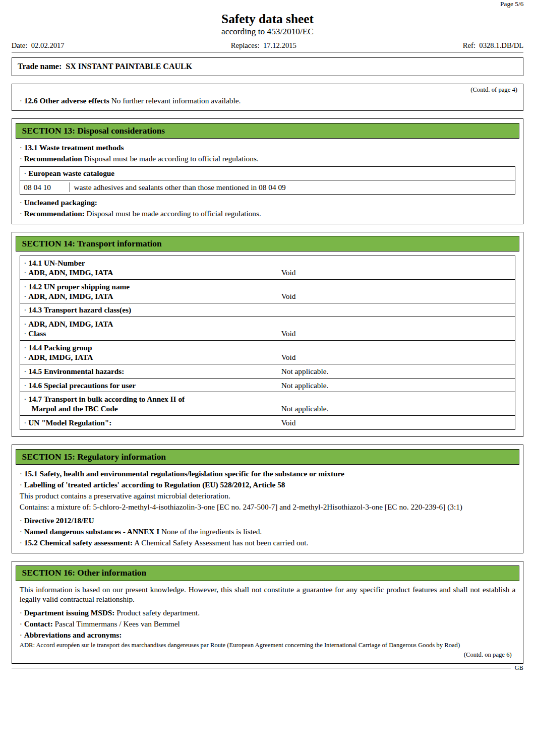Page 5/6
Safety data sheet
according to 453/2010/EC
Date: 02.02.2017 Replaces: 17.12.2015 Ref: 0328.1.DB/DL
Trade name: SX INSTANT PAINTABLE CAULK
(Contd. of page 4)
12.6 Other adverse effects No further relevant information available.
SECTION 13: Disposal considerations
13.1 Waste treatment methods
Recommendation Disposal must be made according to official regulations.
European waste catalogue
08 04 10waste adhesives and sealants other than those mentioned in 08 04 09
Uncleaned packaging:
Recommendation: Disposal must be made according to official regulations.
SECTION 14: Transport information
| 14.1 UN-Number ADR, ADN, IMDG, IATA | Void |
| 14.2 UN proper shipping name ADR, ADN, IMDG, IATA | Void |
| 14.3 Transport hazard class(es) | |
| ADR, ADN, IMDG, IATA Class | Void |
| 14.4 Packing group ADR, IMDG, IATA | Void |
| 14.5 Environmental hazards: | Not applicable. |
| 14.6 Special precautions for user | Not applicable. |
| 14.7 Transport in bulk according to Annex II of Marpol and the IBC Code | Not applicable. |
| UN "Model Regulation": | Void |
SECTION 15: Regulatory information
15.1 Safety, health and environmental regulations/legislation specific for the substance or mixture
Labelling of 'treated articles' according to Regulation (EU) 528/2012, Article 58
This product contains a preservative against microbial deterioration.
Contains: a mixture of: 5-chloro-2-methyl-4-isothiazolin-3-one [EC no. 247-500-7] and 2-methyl-2Hisothiazol-3-one [EC no. 220-239-6] (3:1)
Directive 2012/18/EU
Named dangerous substances - ANNEX I None of the ingredients is listed.
15.2 Chemical safety assessment: A Chemical Safety Assessment has not been carried out.
SECTION 16: Other information
This information is based on our present knowledge. However, this shall not constitute a guarantee for any specific product features and shall not establish a legally valid contractual relationship.
Department issuing MSDS: Product safety department.
Contact: Pascal Timmermans / Kees van Bemmel
Abbreviations and acronyms:
ADR: Accord européen sur le transport des marchandises dangereuses par Route (European Agreement concerning the International Carriage of Dangerous Goods by Road)
(Contd. on page 6)
GB